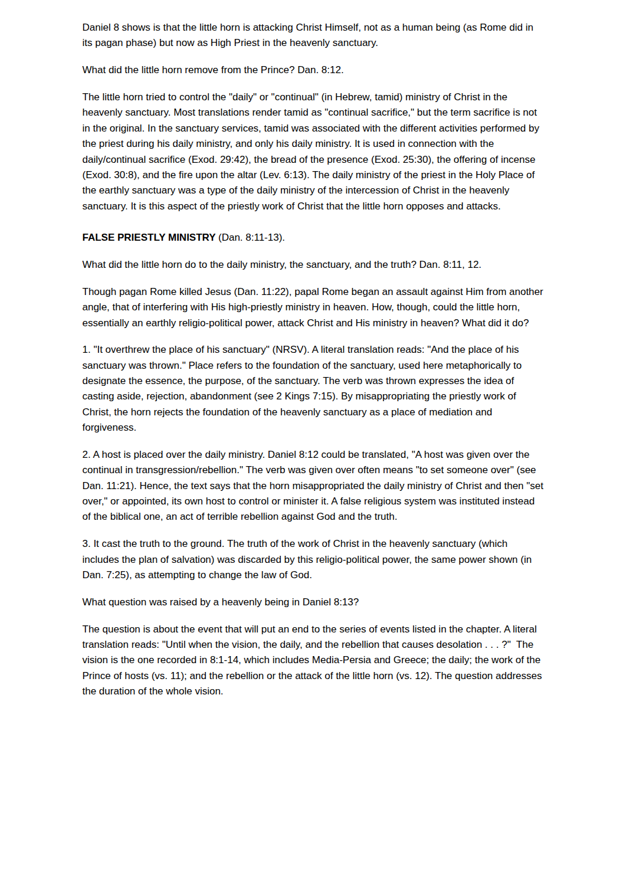Daniel 8 shows is that the little horn is attacking Christ Himself, not as a human being (as Rome did in its pagan phase) but now as High Priest in the heavenly sanctuary.
What did the little horn remove from the Prince? Dan. 8:12.
The little horn tried to control the "daily" or "continual" (in Hebrew, tamid) ministry of Christ in the heavenly sanctuary. Most translations render tamid as "continual sacrifice," but the term sacrifice is not in the original. In the sanctuary services, tamid was associated with the different activities performed by the priest during his daily ministry, and only his daily ministry. It is used in connection with the daily/continual sacrifice (Exod. 29:42), the bread of the presence (Exod. 25:30), the offering of incense (Exod. 30:8), and the fire upon the altar (Lev. 6:13). The daily ministry of the priest in the Holy Place of the earthly sanctuary was a type of the daily ministry of the intercession of Christ in the heavenly sanctuary. It is this aspect of the priestly work of Christ that the little horn opposes and attacks.
FALSE PRIESTLY MINISTRY (Dan. 8:11-13).
What did the little horn do to the daily ministry, the sanctuary, and the truth? Dan. 8:11, 12.
Though pagan Rome killed Jesus (Dan. 11:22), papal Rome began an assault against Him from another angle, that of interfering with His high-priestly ministry in heaven. How, though, could the little horn, essentially an earthly religio-political power, attack Christ and His ministry in heaven? What did it do?
1. "It overthrew the place of his sanctuary" (NRSV). A literal translation reads: "And the place of his sanctuary was thrown." Place refers to the foundation of the sanctuary, used here metaphorically to designate the essence, the purpose, of the sanctuary. The verb was thrown expresses the idea of casting aside, rejection, abandonment (see 2 Kings 7:15). By misappropriating the priestly work of Christ, the horn rejects the foundation of the heavenly sanctuary as a place of mediation and forgiveness.
2. A host is placed over the daily ministry. Daniel 8:12 could be translated, "A host was given over the continual in transgression/rebellion." The verb was given over often means "to set someone over" (see Dan. 11:21). Hence, the text says that the horn misappropriated the daily ministry of Christ and then "set over," or appointed, its own host to control or minister it. A false religious system was instituted instead of the biblical one, an act of terrible rebellion against God and the truth.
3. It cast the truth to the ground. The truth of the work of Christ in the heavenly sanctuary (which includes the plan of salvation) was discarded by this religio-political power, the same power shown (in Dan. 7:25), as attempting to change the law of God.
What question was raised by a heavenly being in Daniel 8:13?
The question is about the event that will put an end to the series of events listed in the chapter. A literal translation reads: "Until when the vision, the daily, and the rebellion that causes desolation . . . ?" The vision is the one recorded in 8:1-14, which includes Media-Persia and Greece; the daily; the work of the Prince of hosts (vs. 11); and the rebellion or the attack of the little horn (vs. 12). The question addresses the duration of the whole vision.